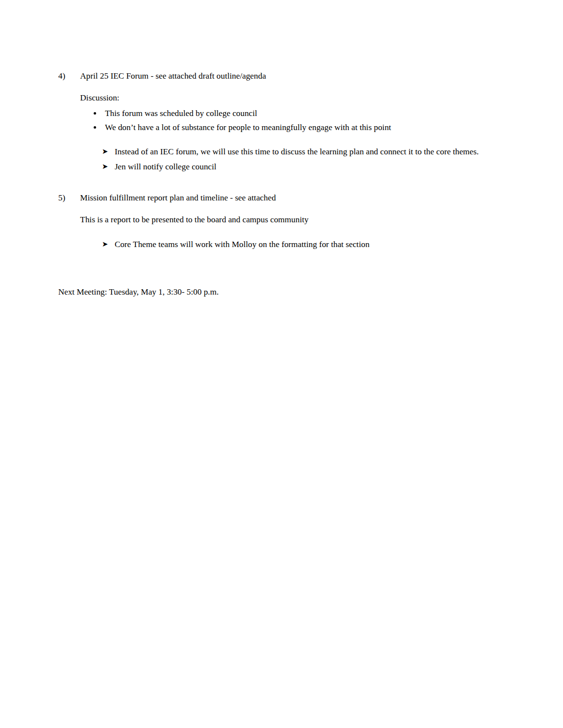4) April 25 IEC Forum - see attached draft outline/agenda
Discussion:
This forum was scheduled by college council
We don’t have a lot of substance for people to meaningfully engage with at this point
Instead of an IEC forum, we will use this time to discuss the learning plan and connect it to the core themes.
Jen will notify college council
5) Mission fulfillment report plan and timeline - see attached
This is a report to be presented to the board and campus community
Core Theme teams will work with Molloy on the formatting for that section
Next Meeting: Tuesday, May 1, 3:30- 5:00 p.m.